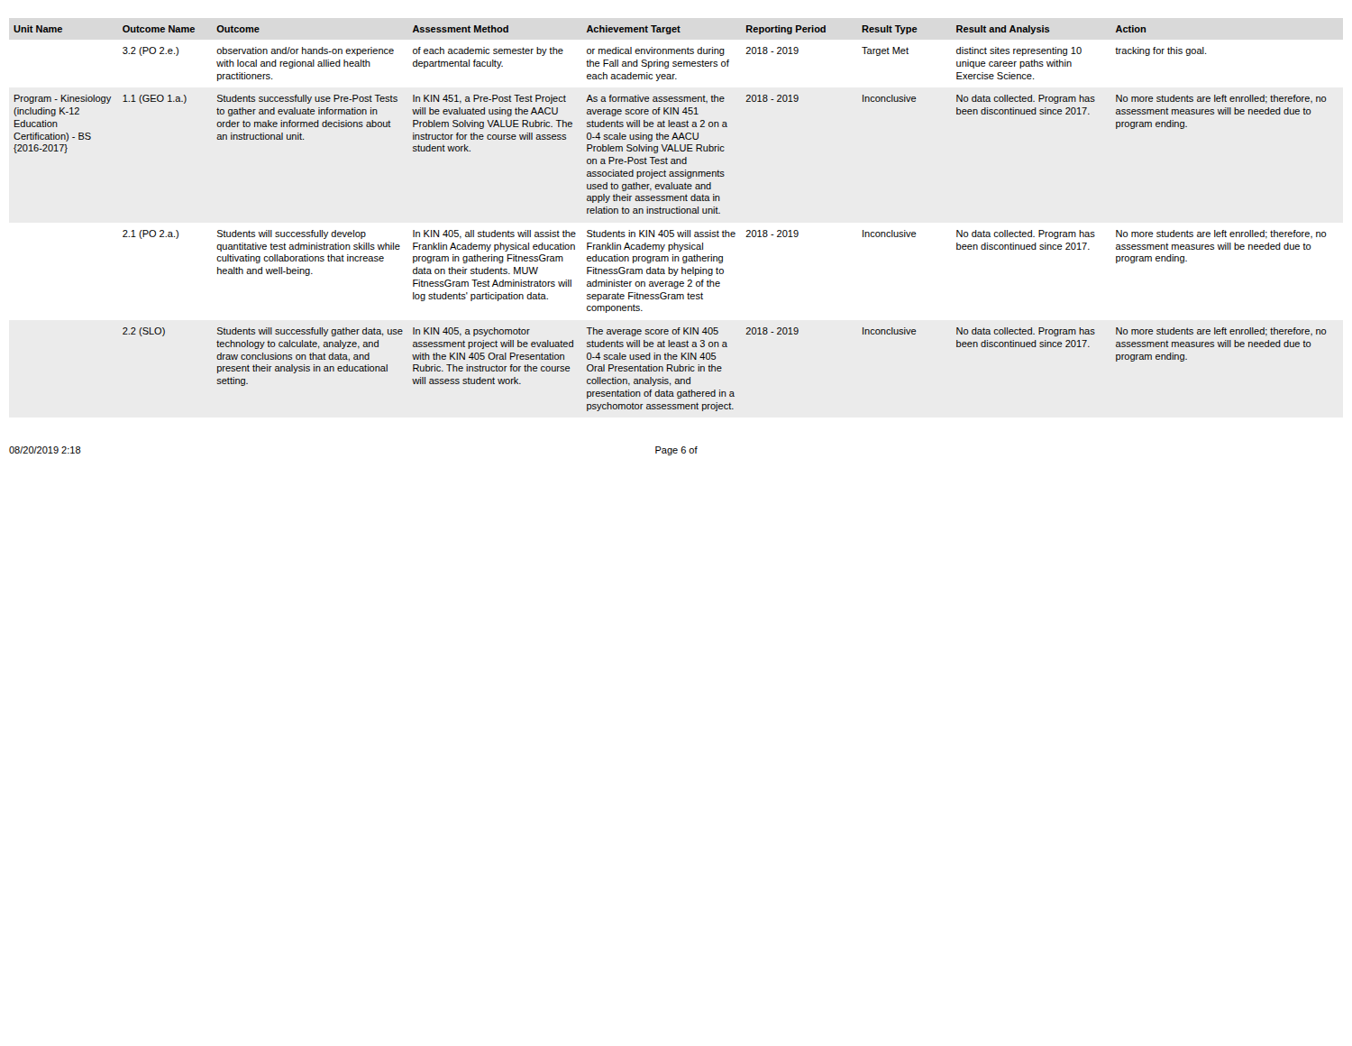| Unit Name | Outcome Name | Outcome | Assessment Method | Achievement Target | Reporting Period | Result Type | Result and Analysis | Action |
| --- | --- | --- | --- | --- | --- | --- | --- | --- |
| | 3.2 (PO 2.e.) | observation and/or hands-on experience with local and regional allied health practitioners. | of each academic semester by the departmental faculty. | or medical environments during the Fall and Spring semesters of each academic year. | 2018 - 2019 | Target Met | distinct sites representing 10 unique career paths within Exercise Science. | tracking for this goal. |
| Program - Kinesiology (including K-12 Education Certification) - BS {2016-2017} | 1.1 (GEO 1.a.) | Students successfully use Pre-Post Tests to gather and evaluate information in order to make informed decisions about an instructional unit. | In KIN 451, a Pre-Post Test Project will be evaluated using the AACU Problem Solving VALUE Rubric. The instructor for the course will assess student work. | As a formative assessment, the average score of KIN 451 students will be at least a 2 on a 0-4 scale using the AACU Problem Solving VALUE Rubric on a Pre-Post Test and associated project assignments used to gather, evaluate and apply their assessment data in relation to an instructional unit. | 2018 - 2019 | Inconclusive | No data collected. Program has been discontinued since 2017. | No more students are left enrolled; therefore, no assessment measures will be needed due to program ending. |
| | 2.1 (PO 2.a.) | Students will successfully develop quantitative test administration skills while cultivating collaborations that increase health and well-being. | In KIN 405, all students will assist the Franklin Academy physical education program in gathering FitnessGram data on their students. MUW FitnessGram Test Administrators will log students' participation data. | Students in KIN 405 will assist the Franklin Academy physical education program in gathering FitnessGram data by helping to administer on average 2 of the separate FitnessGram test components. | 2018 - 2019 | Inconclusive | No data collected. Program has been discontinued since 2017. | No more students are left enrolled; therefore, no assessment measures will be needed due to program ending. |
| | 2.2 (SLO) | Students will successfully gather data, use technology to calculate, analyze, and draw conclusions on that data, and present their analysis in an educational setting. | In KIN 405, a psychomotor assessment project will be evaluated with the KIN 405 Oral Presentation Rubric. The instructor for the course will assess student work. | The average score of KIN 405 students will be at least a 3 on a 0-4 scale used in the KIN 405 Oral Presentation Rubric in the collection, analysis, and presentation of data gathered in a psychomotor assessment project. | 2018 - 2019 | Inconclusive | No data collected. Program has been discontinued since 2017. | No more students are left enrolled; therefore, no assessment measures will be needed due to program ending. |
08/20/2019 2:18
Page 6 of